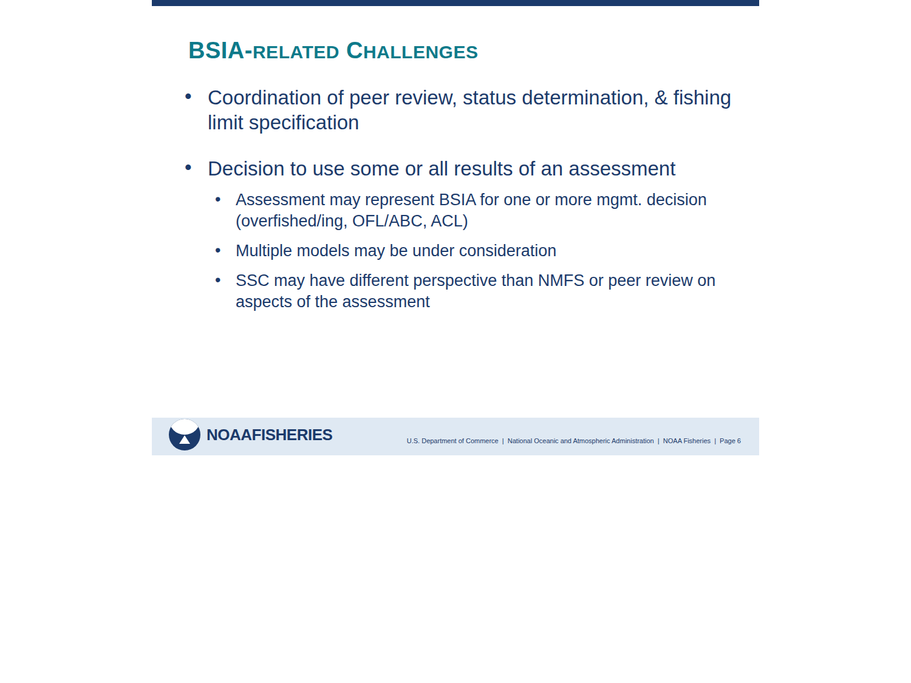BSIA-RELATED CHALLENGES
Coordination of peer review, status determination, & fishing limit specification
Decision to use some or all results of an assessment
Assessment may represent BSIA for one or more mgmt. decision (overfished/ing, OFL/ABC, ACL)
Multiple models may be under consideration
SSC may have different perspective than NMFS or peer review on aspects of the assessment
NOAA FISHERIES
U.S. Department of Commerce | National Oceanic and Atmospheric Administration | NOAA Fisheries | Page 6